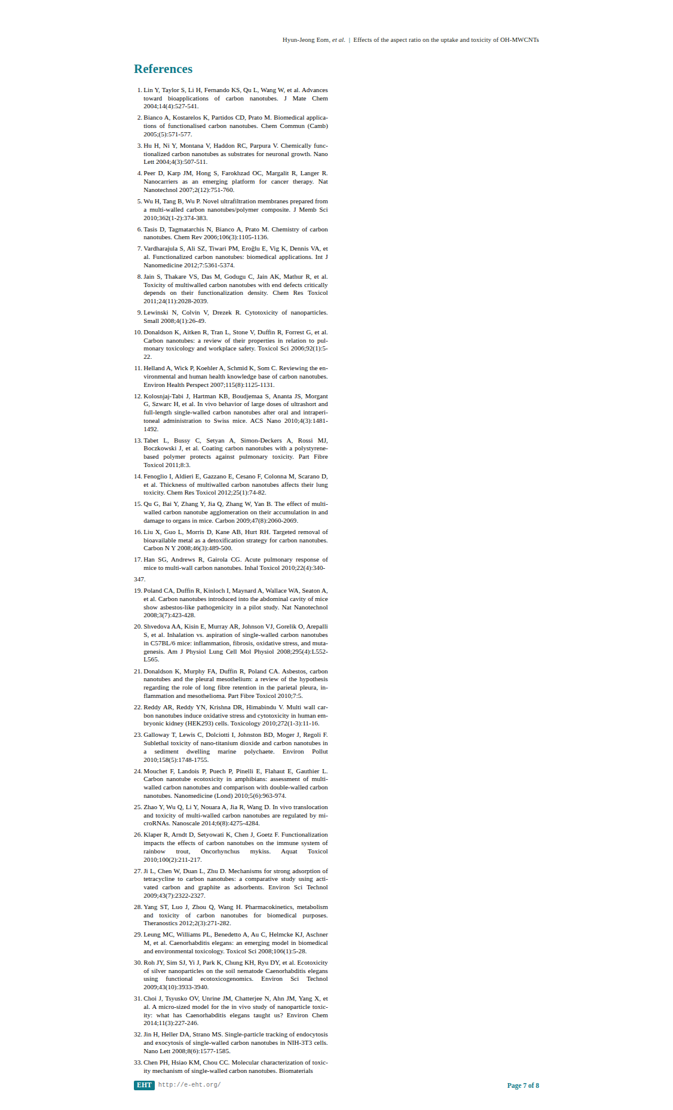Hyun-Jeong Eom, et al.|Effects of the aspect ratio on the uptake and toxicity of OH-MWCNTs
References
Lin Y, Taylor S, Li H, Fernando KS, Qu L, Wang W, et al. Advances toward bioapplications of carbon nanotubes. J Mate Chem 2004;14(4):527-541.
Bianco A, Kostarelos K, Partidos CD, Prato M. Biomedical applications of functionalised carbon nanotubes. Chem Commun (Camb) 2005;(5):571-577.
Hu H, Ni Y, Montana V, Haddon RC, Parpura V. Chemically functionalized carbon nanotubes as substrates for neuronal growth. Nano Lett 2004;4(3):507-511.
Peer D, Karp JM, Hong S, Farokhzad OC, Margalit R, Langer R. Nanocarriers as an emerging platform for cancer therapy. Nat Nanotechnol 2007;2(12):751-760.
Wu H, Tang B, Wu P. Novel ultrafiltration membranes prepared from a multi-walled carbon nanotubes/polymer composite. J Memb Sci 2010;362(1-2):374-383.
Tasis D, Tagmatarchis N, Bianco A, Prato M. Chemistry of carbon nanotubes. Chem Rev 2006;106(3):1105-1136.
Vardharajula S, Ali SZ, Tiwari PM, Eroğlu E, Vig K, Dennis VA, et al. Functionalized carbon nanotubes: biomedical applications. Int J Nanomedicine 2012;7:5361-5374.
Jain S, Thakare VS, Das M, Godugu C, Jain AK, Mathur R, et al. Toxicity of multiwalled carbon nanotubes with end defects critically depends on their functionalization density. Chem Res Toxicol 2011;24(11):2028-2039.
Lewinski N, Colvin V, Drezek R. Cytotoxicity of nanoparticles. Small 2008;4(1):26-49.
Donaldson K, Aitken R, Tran L, Stone V, Duffin R, Forrest G, et al. Carbon nanotubes: a review of their properties in relation to pulmonary toxicology and workplace safety. Toxicol Sci 2006;92(1):5-22.
Helland A, Wick P, Koehler A, Schmid K, Som C. Reviewing the environmental and human health knowledge base of carbon nanotubes. Environ Health Perspect 2007;115(8):1125-1131.
Kolosnjaj-Tabi J, Hartman KB, Boudjemaa S, Ananta JS, Morgant G, Szwarc H, et al. In vivo behavior of large doses of ultrashort and full-length single-walled carbon nanotubes after oral and intraperitoneal administration to Swiss mice. ACS Nano 2010;4(3):1481-1492.
Tabet L, Bussy C, Setyan A, Simon-Deckers A, Rossi MJ, Boczkowski J, et al. Coating carbon nanotubes with a polystyrene-based polymer protects against pulmonary toxicity. Part Fibre Toxicol 2011;8:3.
Fenoglio I, Aldieri E, Gazzano E, Cesano F, Colonna M, Scarano D, et al. Thickness of multiwalled carbon nanotubes affects their lung toxicity. Chem Res Toxicol 2012;25(1):74-82.
Qu G, Bai Y, Zhang Y, Jia Q, Zhang W, Yan B. The effect of multiwalled carbon nanotube agglomeration on their accumulation in and damage to organs in mice. Carbon 2009;47(8):2060-2069.
Liu X, Guo L, Morris D, Kane AB, Hurt RH. Targeted removal of bioavailable metal as a detoxification strategy for carbon nanotubes. Carbon N Y 2008;46(3):489-500.
Han SG, Andrews R, Gairola CG. Acute pulmonary response of mice to multi-wall carbon nanotubes. Inhal Toxicol 2010;22(4):340-
347.
Poland CA, Duffin R, Kinloch I, Maynard A, Wallace WA, Seaton A, et al. Carbon nanotubes introduced into the abdominal cavity of mice show asbestos-like pathogenicity in a pilot study. Nat Nanotechnol 2008;3(7):423-428.
Shvedova AA, Kisin E, Murray AR, Johnson VJ, Gorelik O, Arepalli S, et al. Inhalation vs. aspiration of single-walled carbon nanotubes in C57BL/6 mice: inflammation, fibrosis, oxidative stress, and mutagenesis. Am J Physiol Lung Cell Mol Physiol 2008;295(4):L552-L565.
Donaldson K, Murphy FA, Duffin R, Poland CA. Asbestos, carbon nanotubes and the pleural mesothelium: a review of the hypothesis regarding the role of long fibre retention in the parietal pleura, inflammation and mesothelioma. Part Fibre Toxicol 2010;7:5.
Reddy AR, Reddy YN, Krishna DR, Himabindu V. Multi wall carbon nanotubes induce oxidative stress and cytotoxicity in human embryonic kidney (HEK293) cells. Toxicology 2010;272(1-3):11-16.
Galloway T, Lewis C, Dolciotti I, Johnston BD, Moger J, Regoli F. Sublethal toxicity of nano-titanium dioxide and carbon nanotubes in a sediment dwelling marine polychaete. Environ Pollut 2010;158(5):1748-1755.
Mouchet F, Landois P, Puech P, Pinelli E, Flahaut E, Gauthier L. Carbon nanotube ecotoxicity in amphibians: assessment of multi-walled carbon nanotubes and comparison with double-walled carbon nanotubes. Nanomedicine (Lond) 2010;5(6):963-974.
Zhao Y, Wu Q, Li Y, Nouara A, Jia R, Wang D. In vivo translocation and toxicity of multi-walled carbon nanotubes are regulated by microRNAs. Nanoscale 2014;6(8):4275-4284.
Klaper R, Arndt D, Setyowati K, Chen J, Goetz F. Functionalization impacts the effects of carbon nanotubes on the immune system of rainbow trout, Oncorhynchus mykiss. Aquat Toxicol 2010;100(2):211-217.
Ji L, Chen W, Duan L, Zhu D. Mechanisms for strong adsorption of tetracycline to carbon nanotubes: a comparative study using activated carbon and graphite as adsorbents. Environ Sci Technol 2009;43(7):2322-2327.
Yang ST, Luo J, Zhou Q, Wang H. Pharmacokinetics, metabolism and toxicity of carbon nanotubes for biomedical purposes. Theranostics 2012;2(3):271-282.
Leung MC, Williams PL, Benedetto A, Au C, Helmcke KJ, Aschner M, et al. Caenorhabditis elegans: an emerging model in biomedical and environmental toxicology. Toxicol Sci 2008;106(1):5-28.
Roh JY, Sim SJ, Yi J, Park K, Chung KH, Ryu DY, et al. Ecotoxicity of silver nanoparticles on the soil nematode Caenorhabditis elegans using functional ecotoxicogenomics. Environ Sci Technol 2009;43(10):3933-3940.
Choi J, Tsyusko OV, Unrine JM, Chatterjee N, Ahn JM, Yang X, et al. A micro-sized model for the in vivo study of nanoparticle toxicity: what has Caenorhabditis elegans taught us? Environ Chem 2014;11(3):227-246.
Jin H, Heller DA, Strano MS. Single-particle tracking of endocytosis and exocytosis of single-walled carbon nanotubes in NIH-3T3 cells. Nano Lett 2008;8(6):1577-1585.
Chen PH, Hsiao KM, Chou CC. Molecular characterization of toxicity mechanism of single-walled carbon nanotubes. Biomaterials
EHT http://e-eht.org/ Page 7 of 8